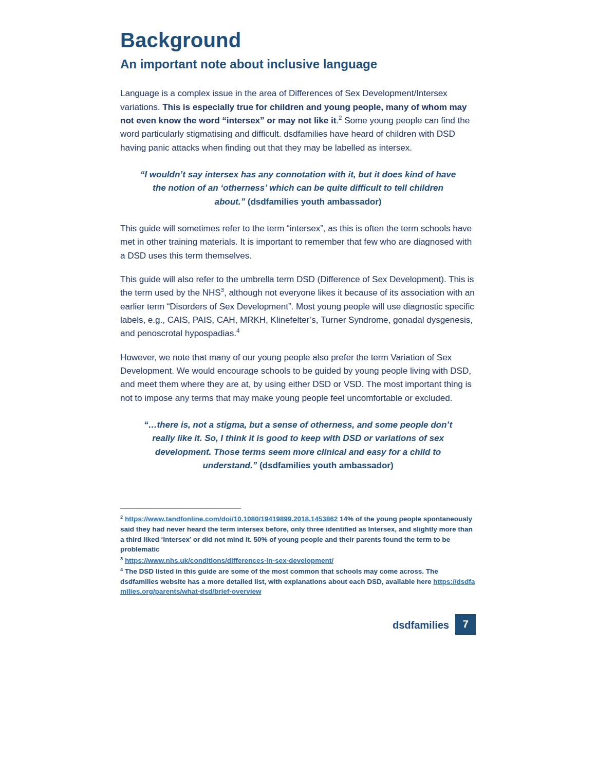Background
An important note about inclusive language
Language is a complex issue in the area of Differences of Sex Development/Intersex variations. This is especially true for children and young people, many of whom may not even know the word “intersex” or may not like it.2 Some young people can find the word particularly stigmatising and difficult. dsdfamilies have heard of children with DSD having panic attacks when finding out that they may be labelled as intersex.
“I wouldn’t say intersex has any connotation with it, but it does kind of have the notion of an ‘otherness’ which can be quite difficult to tell children about.” (dsdfamilies youth ambassador)
This guide will sometimes refer to the term “intersex”, as this is often the term schools have met in other training materials. It is important to remember that few who are diagnosed with a DSD uses this term themselves.
This guide will also refer to the umbrella term DSD (Difference of Sex Development). This is the term used by the NHS3, although not everyone likes it because of its association with an earlier term “Disorders of Sex Development”. Most young people will use diagnostic specific labels, e.g., CAIS, PAIS, CAH, MRKH, Klinefelter’s, Turner Syndrome, gonadal dysgenesis, and penoscrotal hypospadias.4
However, we note that many of our young people also prefer the term Variation of Sex Development. We would encourage schools to be guided by young people living with DSD, and meet them where they are at, by using either DSD or VSD. The most important thing is not to impose any terms that may make young people feel uncomfortable or excluded.
“…there is, not a stigma, but a sense of otherness, and some people don’t really like it. So, I think it is good to keep with DSD or variations of sex development. Those terms seem more clinical and easy for a child to understand.” (dsdfamilies youth ambassador)
2 https://www.tandfonline.com/doi/10.1080/19419899.2018.1453862 14% of the young people spontaneously said they had never heard the term intersex before, only three identified as Intersex, and slightly more than a third liked ‘Intersex’ or did not mind it. 50% of young people and their parents found the term to be problematic
3 https://www.nhs.uk/conditions/differences-in-sex-development/
4 The DSD listed in this guide are some of the most common that schools may come across. The dsdfamilies website has a more detailed list, with explanations about each DSD, available here https://dsdfamilies.org/parents/what-dsd/brief-overview
dsdfamilies
7